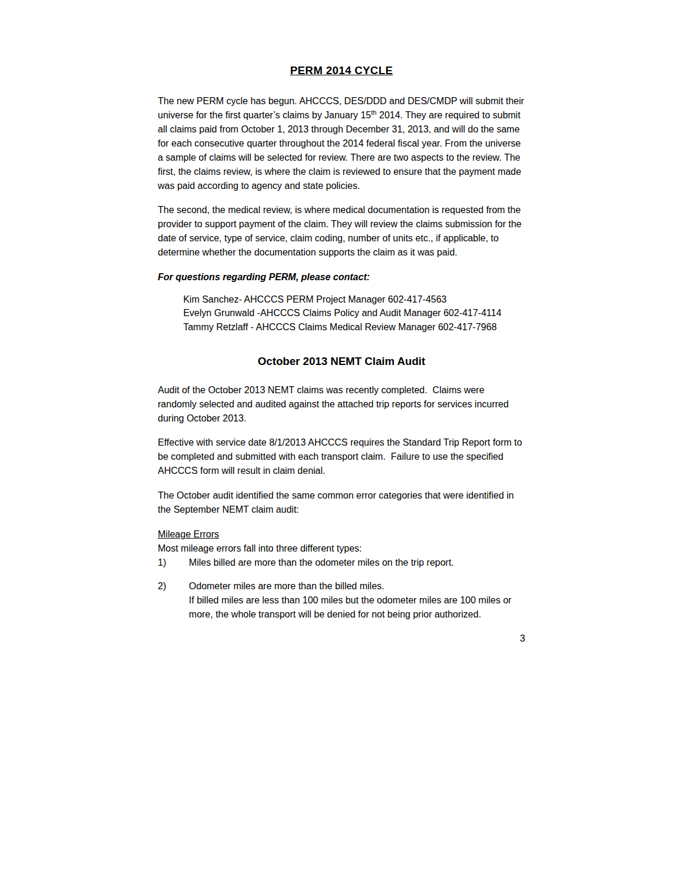PERM 2014 CYCLE
The new PERM cycle has begun. AHCCCS, DES/DDD and DES/CMDP will submit their universe for the first quarter’s claims by January 15th 2014. They are required to submit all claims paid from October 1, 2013 through December 31, 2013, and will do the same for each consecutive quarter throughout the 2014 federal fiscal year. From the universe a sample of claims will be selected for review. There are two aspects to the review. The first, the claims review, is where the claim is reviewed to ensure that the payment made was paid according to agency and state policies.
The second, the medical review, is where medical documentation is requested from the provider to support payment of the claim. They will review the claims submission for the date of service, type of service, claim coding, number of units etc., if applicable, to determine whether the documentation supports the claim as it was paid.
For questions regarding PERM, please contact:
Kim Sanchez- AHCCCS PERM Project Manager 602-417-4563
Evelyn Grunwald -AHCCCS Claims Policy and Audit Manager 602-417-4114
Tammy Retzlaff - AHCCCS Claims Medical Review Manager 602-417-7968
October 2013 NEMT Claim Audit
Audit of the October 2013 NEMT claims was recently completed. Claims were randomly selected and audited against the attached trip reports for services incurred during October 2013.
Effective with service date 8/1/2013 AHCCCS requires the Standard Trip Report form to be completed and submitted with each transport claim. Failure to use the specified AHCCCS form will result in claim denial.
The October audit identified the same common error categories that were identified in the September NEMT claim audit:
Mileage Errors
Most mileage errors fall into three different types:
1) Miles billed are more than the odometer miles on the trip report.
2) Odometer miles are more than the billed miles. If billed miles are less than 100 miles but the odometer miles are 100 miles or more, the whole transport will be denied for not being prior authorized.
3